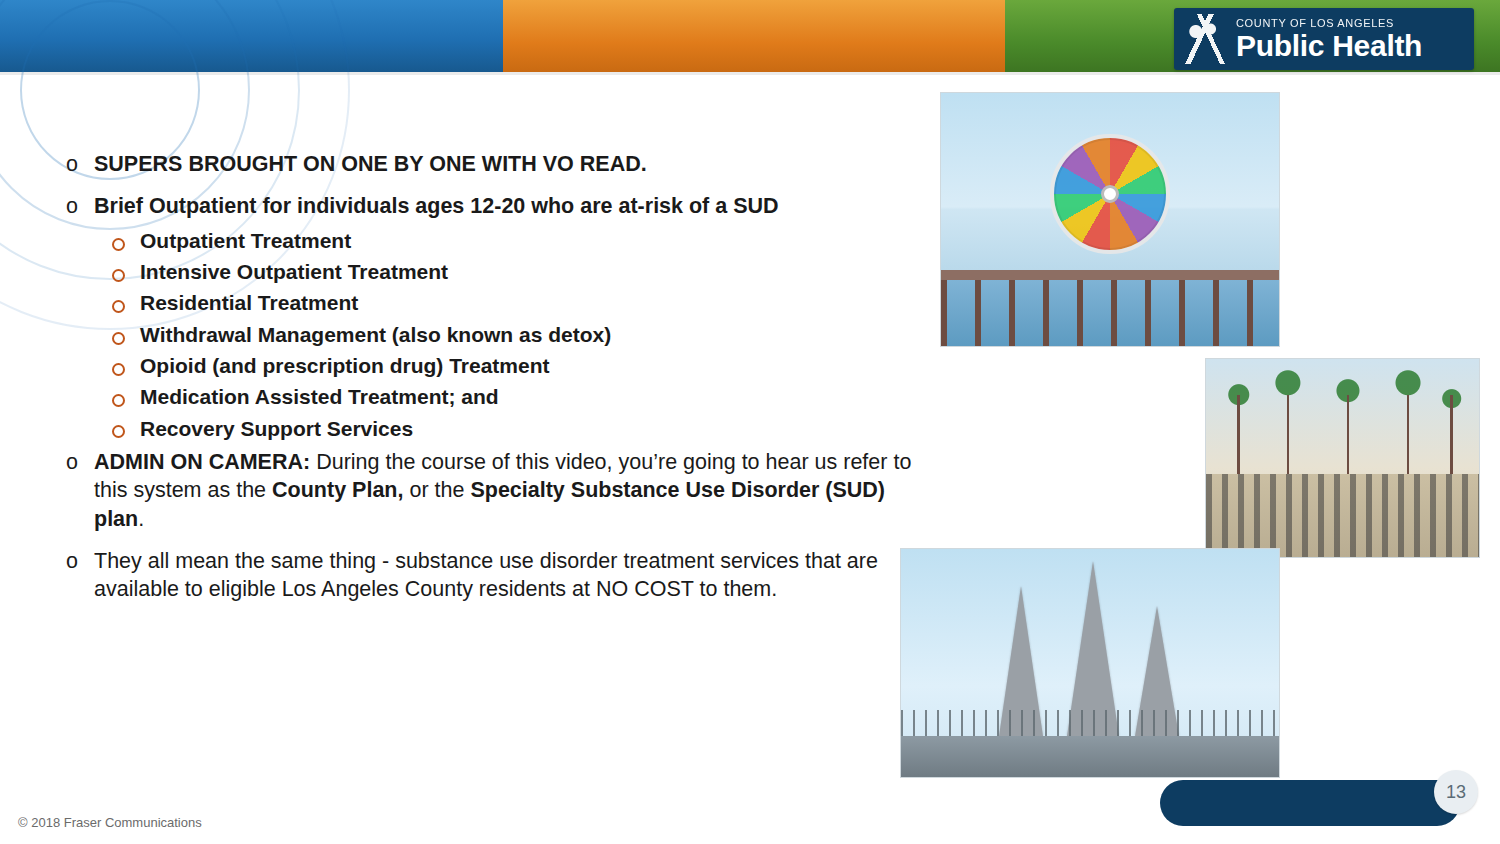County of Los Angeles
Public Health
SUPERS BROUGHT ON ONE BY ONE WITH VO READ.
Brief Outpatient for individuals ages 12-20 who are at-risk of a SUD
Outpatient Treatment
Intensive Outpatient Treatment
Residential Treatment
Withdrawal Management (also known as detox)
Opioid (and prescription drug) Treatment
Medication Assisted Treatment; and
Recovery Support Services
ADMIN ON CAMERA: During the course of this video, you’re going to hear us refer to this system as the County Plan, or the Specialty Substance Use Disorder (SUD) plan.
They all mean the same thing - substance use disorder treatment services that are available to eligible Los Angeles County residents at NO COST to them.
13
© 2018 Fraser Communications